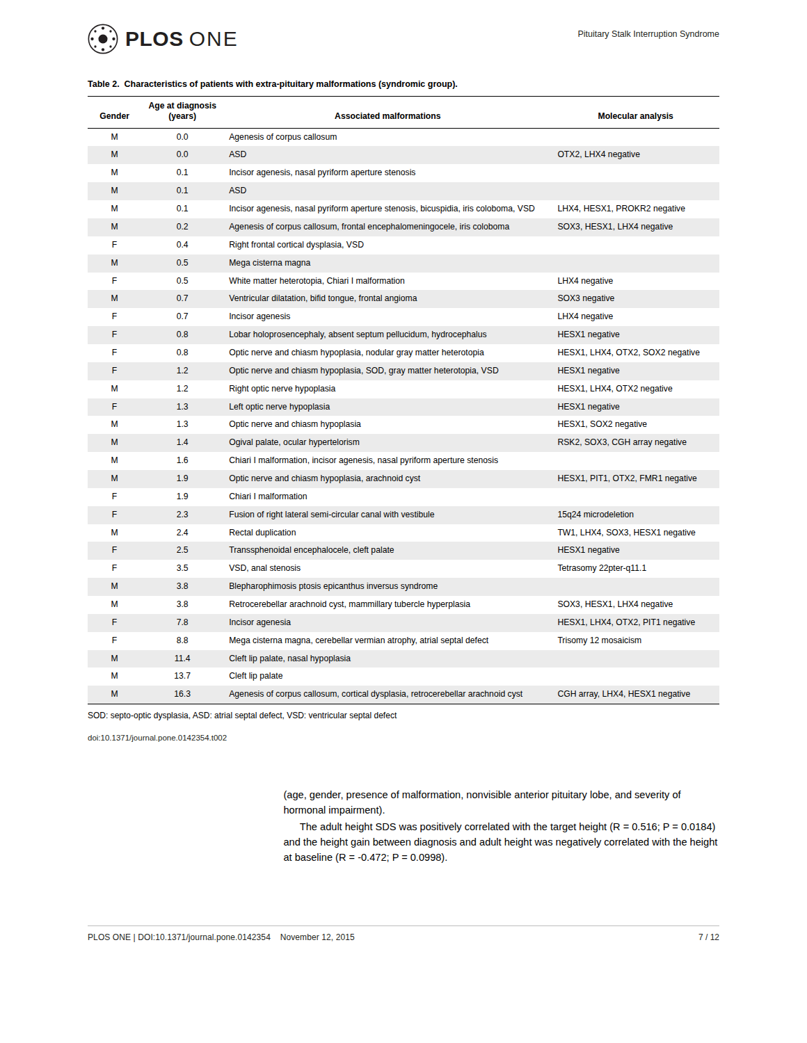PLOSONE
Pituitary Stalk Interruption Syndrome
Table 2. Characteristics of patients with extra-pituitary malformations (syndromic group).
| Gender | Age at diagnosis (years) | Associated malformations | Molecular analysis |
| --- | --- | --- | --- |
| M | 0.0 | Agenesis of corpus callosum | |
| M | 0.0 | ASD | OTX2, LHX4 negative |
| M | 0.1 | Incisor agenesis, nasal pyriform aperture stenosis | |
| M | 0.1 | ASD | |
| M | 0.1 | Incisor agenesis, nasal pyriform aperture stenosis, bicuspidia, iris coloboma, VSD | LHX4, HESX1, PROKR2 negative |
| M | 0.2 | Agenesis of corpus callosum, frontal encephalomeningocele, iris coloboma | SOX3, HESX1, LHX4 negative |
| F | 0.4 | Right frontal cortical dysplasia, VSD | |
| M | 0.5 | Mega cisterna magna | |
| F | 0.5 | White matter heterotopia, Chiari I malformation | LHX4 negative |
| M | 0.7 | Ventricular dilatation, bifid tongue, frontal angioma | SOX3 negative |
| F | 0.7 | Incisor agenesis | LHX4 negative |
| F | 0.8 | Lobar holoprosencephaly, absent septum pellucidum, hydrocephalus | HESX1 negative |
| F | 0.8 | Optic nerve and chiasm hypoplasia, nodular gray matter heterotopia | HESX1, LHX4, OTX2, SOX2 negative |
| F | 1.2 | Optic nerve and chiasm hypoplasia, SOD, gray matter heterotopia, VSD | HESX1 negative |
| M | 1.2 | Right optic nerve hypoplasia | HESX1, LHX4, OTX2 negative |
| F | 1.3 | Left optic nerve hypoplasia | HESX1 negative |
| M | 1.3 | Optic nerve and chiasm hypoplasia | HESX1, SOX2 negative |
| M | 1.4 | Ogival palate, ocular hypertelorism | RSK2, SOX3, CGH array negative |
| M | 1.6 | Chiari I malformation, incisor agenesis, nasal pyriform aperture stenosis | |
| M | 1.9 | Optic nerve and chiasm hypoplasia, arachnoid cyst | HESX1, PIT1, OTX2, FMR1 negative |
| F | 1.9 | Chiari I malformation | |
| F | 2.3 | Fusion of right lateral semi-circular canal with vestibule | 15q24 microdeletion |
| M | 2.4 | Rectal duplication | TW1, LHX4, SOX3, HESX1 negative |
| F | 2.5 | Transsphenoidal encephalocele, cleft palate | HESX1 negative |
| F | 3.5 | VSD, anal stenosis | Tetrasomy 22pter-q11.1 |
| M | 3.8 | Blepharophimosis ptosis epicanthus inversus syndrome | |
| M | 3.8 | Retrocerebellar arachnoid cyst, mammillary tubercle hyperplasia | SOX3, HESX1, LHX4 negative |
| F | 7.8 | Incisor agenesia | HESX1, LHX4, OTX2, PIT1 negative |
| F | 8.8 | Mega cisterna magna, cerebellar vermian atrophy, atrial septal defect | Trisomy 12 mosaicism |
| M | 11.4 | Cleft lip palate, nasal hypoplasia | |
| M | 13.7 | Cleft lip palate | |
| M | 16.3 | Agenesis of corpus callosum, cortical dysplasia, retrocerebellar arachnoid cyst | CGH array, LHX4, HESX1 negative |
SOD: septo-optic dysplasia, ASD: atrial septal defect, VSD: ventricular septal defect
doi:10.1371/journal.pone.0142354.t002
(age, gender, presence of malformation, nonvisible anterior pituitary lobe, and severity of hormonal impairment).
The adult height SDS was positively correlated with the target height (R = 0.516; P = 0.0184) and the height gain between diagnosis and adult height was negatively correlated with the height at baseline (R = -0.472; P = 0.0998).
PLOS ONE | DOI:10.1371/journal.pone.0142354 November 12, 2015
7 / 12